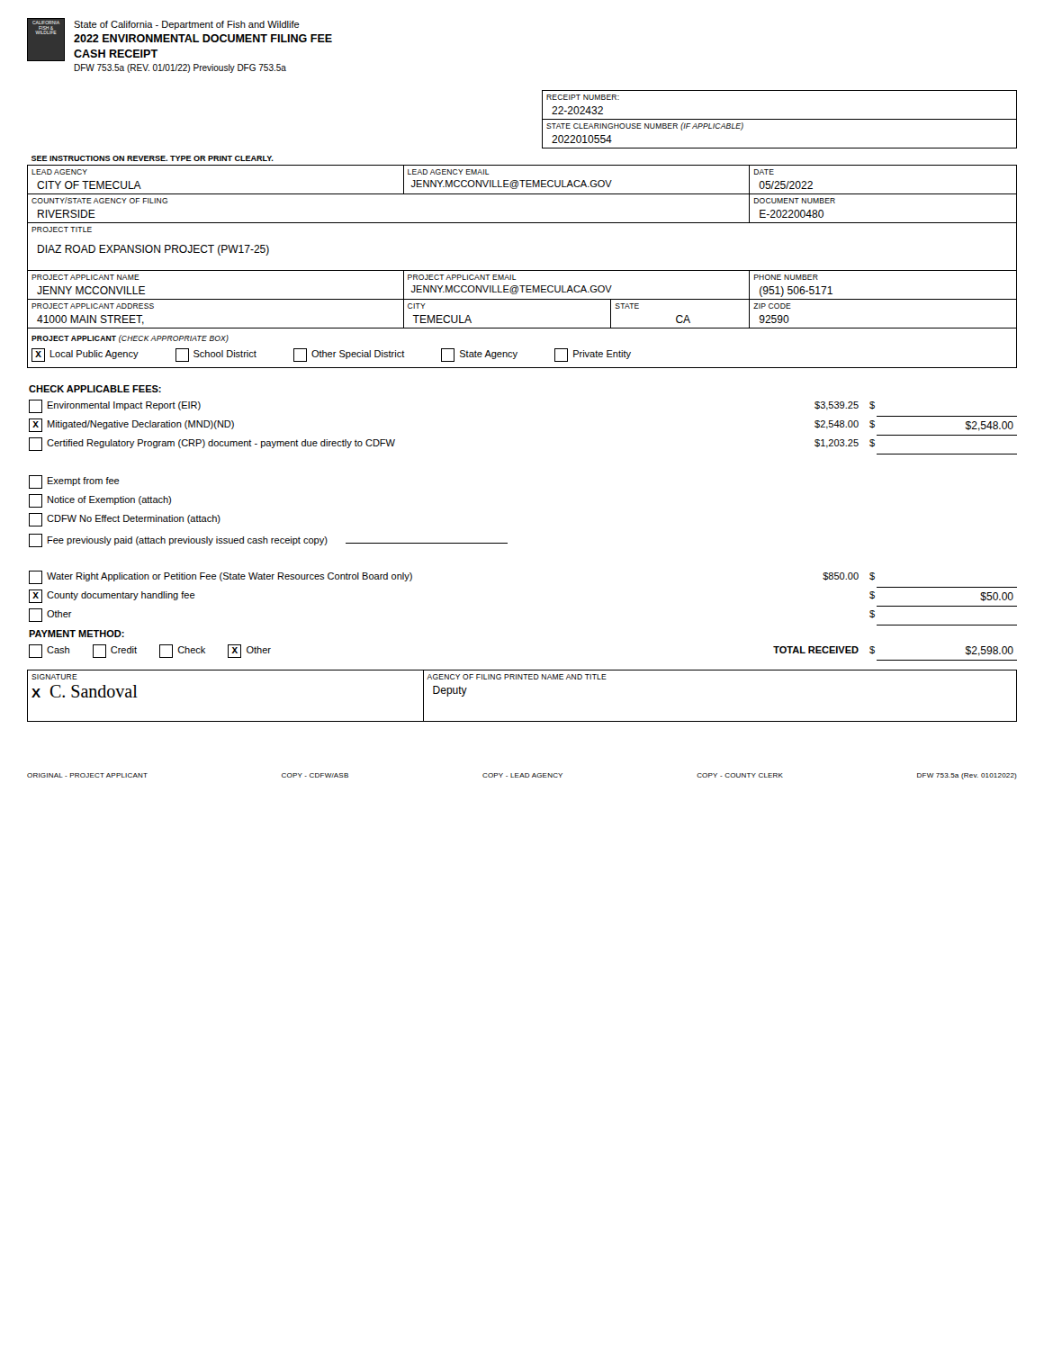CALIFORNIA
FISH &
WILDLIFE
State of California - Department of Fish and Wildlife
2022 ENVIRONMENTAL DOCUMENT FILING FEE
CASH RECEIPT
DFW 753.5a (REV. 01/01/22) Previously DFG 753.5a
| Receipt Number: 22-202432 |
| State Clearinghouse Number (If applicable) 2022010554 |
| SEE INSTRUCTIONS ON REVERSE. TYPE OR PRINT CLEARLY. | |
| Lead Agency CITY OF TEMECULA | Lead Agency Email JENNY.MCCONVILLE@TEMECULACA.GOV | Date 05/25/2022 |
| County/State Agency of Filing RIVERSIDE | Document Number E-202200480 |
| Project Title DIAZ ROAD EXPANSION PROJECT (PW17-25) |
| Project Applicant Name JENNY MCCONVILLE | Project Applicant Email JENNY.MCCONVILLE@TEMECULACA.GOV | Phone Number (951) 506-5171 |
| Project Applicant Address 41000 MAIN STREET, | / City TEMECULA / State CA / | Zip Code 92590 |
| PROJECT APPLICANT (Check appropriate box) Local Public Agency School District Other Special District State Agency Private Entity |
| CHECK APPLICABLE FEES: |
| Environmental Impact Report (EIR) | $3,539.25 | $ | |
| Mitigated/Negative Declaration (MND)(ND) | $2,548.00 | $ | $2,548.00 |
| Certified Regulatory Program (CRP) document - payment due directly to CDFW | $1,203.25 | $ | |
| Exempt from fee |
| Notice of Exemption (attach) |
| CDFW No Effect Determination (attach) |
| Fee previously paid (attach previously issued cash receipt copy) |
| Water Right Application or Petition Fee (State Water Resources Control Board only) | $850.00 | $ | |
| County documentary handling fee | | $ | $50.00 |
| Other | | $ | |
| PAYMENT METHOD: |
| Cash Credit Check Other | TOTAL RECEIVED | $ | $2,598.00 |
| Signature X C. Sandoval | Agency of Filing Printed Name and Title Deputy |
ORIGINAL - PROJECT APPLICANT COPY - CDFW/ASB COPY - LEAD AGENCY COPY - COUNTY CLERK DFW 753.5a (Rev. 01012022)